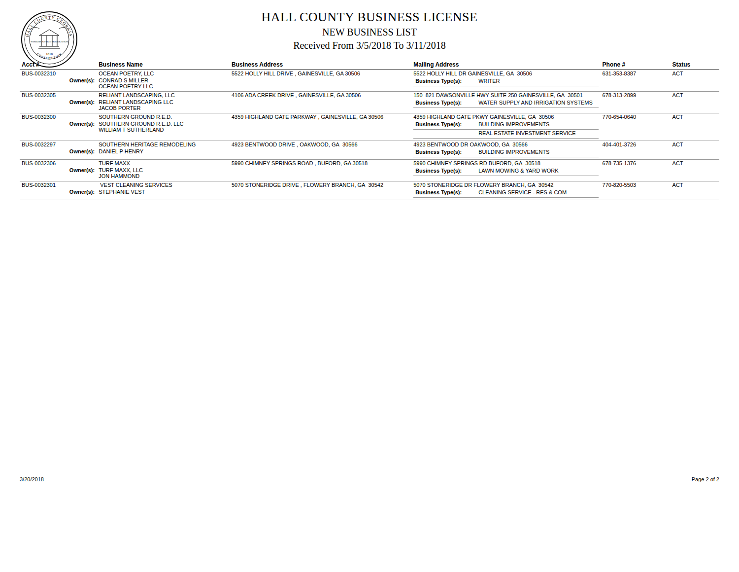HALL COUNTY GEORGIA CONSTITUTION WISDOM JUSTICE MODERATION 1818
HALL COUNTY BUSINESS LICENSE
NEW BUSINESS LIST
Received From 3/5/2018 To 3/11/2018
| Acct # | Business Name | Business Address | Mailing Address | Phone # | Status |
| --- | --- | --- | --- | --- | --- |
| BUS-0032310 | OCEAN POETRY, LLC | 5522 HOLLY HILL DRIVE , GAINESVILLE, GA 30506 | 5522 HOLLY HILL DR GAINESVILLE, GA 30506 | 631-353-8387 | ACT |
| Owner(s): | CONRAD S MILLER OCEAN POETRY LLC | / Business Type(s): / WRITER / | | |
| BUS-0032305 | RELIANT LANDSCAPING, LLC | 4106 ADA CREEK DRIVE , GAINESVILLE, GA 30506 | 150 821 DAWSONVILLE HWY SUITE 250 GAINESVILLE, GA 30501 | 678-313-2899 | ACT |
| Owner(s): | RELIANT LANDSCAPING LLC JACOB PORTER | / Business Type(s): / WATER SUPPLY AND IRRIGATION SYSTEMS / | | |
| BUS-0032300 | SOUTHERN GROUND R.E.D. | 4359 HIGHLAND GATE PARKWAY , GAINESVILLE, GA 30506 | 4359 HIGHLAND GATE PKWY GAINESVILLE, GA 30506 | 770-654-0640 | ACT |
| Owner(s): | SOUTHERN GROUND R.E.D. LLC WILLIAM T SUTHERLAND | / Business Type(s): / BUILDING IMPROVEMENTS / / / REAL ESTATE INVESTMENT SERVICE / | | |
| BUS-0032297 | SOUTHERN HERITAGE REMODELING | 4923 BENTWOOD DRIVE , OAKWOOD, GA 30566 | 4923 BENTWOOD DR OAKWOOD, GA 30566 | 404-401-3726 | ACT |
| Owner(s): | DANIEL P HENRY | / Business Type(s): / BUILDING IMPROVEMENTS / | | |
| BUS-0032306 | TURF MAXX | 5990 CHIMNEY SPRINGS ROAD , BUFORD, GA 30518 | 5990 CHIMNEY SPRINGS RD BUFORD, GA 30518 | 678-735-1376 | ACT |
| Owner(s): | TURF MAXX, LLC JON HAMMOND | / Business Type(s): / LAWN MOWING & YARD WORK / | | |
| BUS-0032301 | VEST CLEANING SERVICES | 5070 STONERIDGE DRIVE , FLOWERY BRANCH, GA 30542 | 5070 STONERIDGE DR FLOWERY BRANCH, GA 30542 | 770-820-5503 | ACT |
| Owner(s): | STEPHANIE VEST | / Business Type(s): / CLEANING SERVICE - RES & COM / | | |
3/20/2018
Page 2 of 2